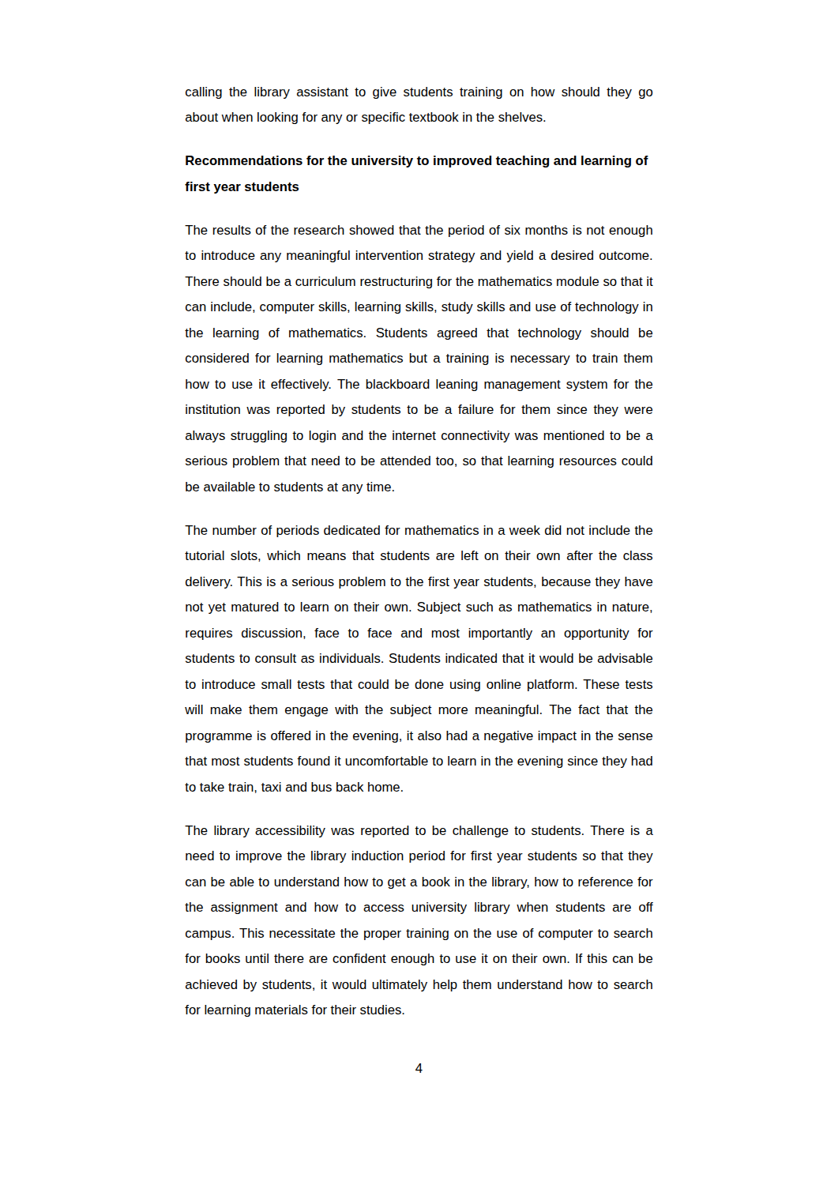calling the library assistant to give students training on how should they go about when looking for any or specific textbook in the shelves.
Recommendations for the university to improved teaching and learning of first year students
The results of the research showed that the period of six months is not enough to introduce any meaningful intervention strategy and yield a desired outcome. There should be a curriculum restructuring for the mathematics module so that it can include, computer skills, learning skills, study skills and use of technology in the learning of mathematics. Students agreed that technology should be considered for learning mathematics but a training is necessary to train them how to use it effectively. The blackboard leaning management system for the institution was reported by students to be a failure for them since they were always struggling to login and the internet connectivity was mentioned to be a serious problem that need to be attended too, so that learning resources could be available to students at any time.
The number of periods dedicated for mathematics in a week did not include the tutorial slots, which means that students are left on their own after the class delivery. This is a serious problem to the first year students, because they have not yet matured to learn on their own. Subject such as mathematics in nature, requires discussion, face to face and most importantly an opportunity for students to consult as individuals. Students indicated that it would be advisable to introduce small tests that could be done using online platform. These tests will make them engage with the subject more meaningful. The fact that the programme is offered in the evening, it also had a negative impact in the sense that most students found it uncomfortable to learn in the evening since they had to take train, taxi and bus back home.
The library accessibility was reported to be challenge to students. There is a need to improve the library induction period for first year students so that they can be able to understand how to get a book in the library, how to reference for the assignment and how to access university library when students are off campus. This necessitate the proper training on the use of computer to search for books until there are confident enough to use it on their own. If this can be achieved by students, it would ultimately help them understand how to search for learning materials for their studies.
4